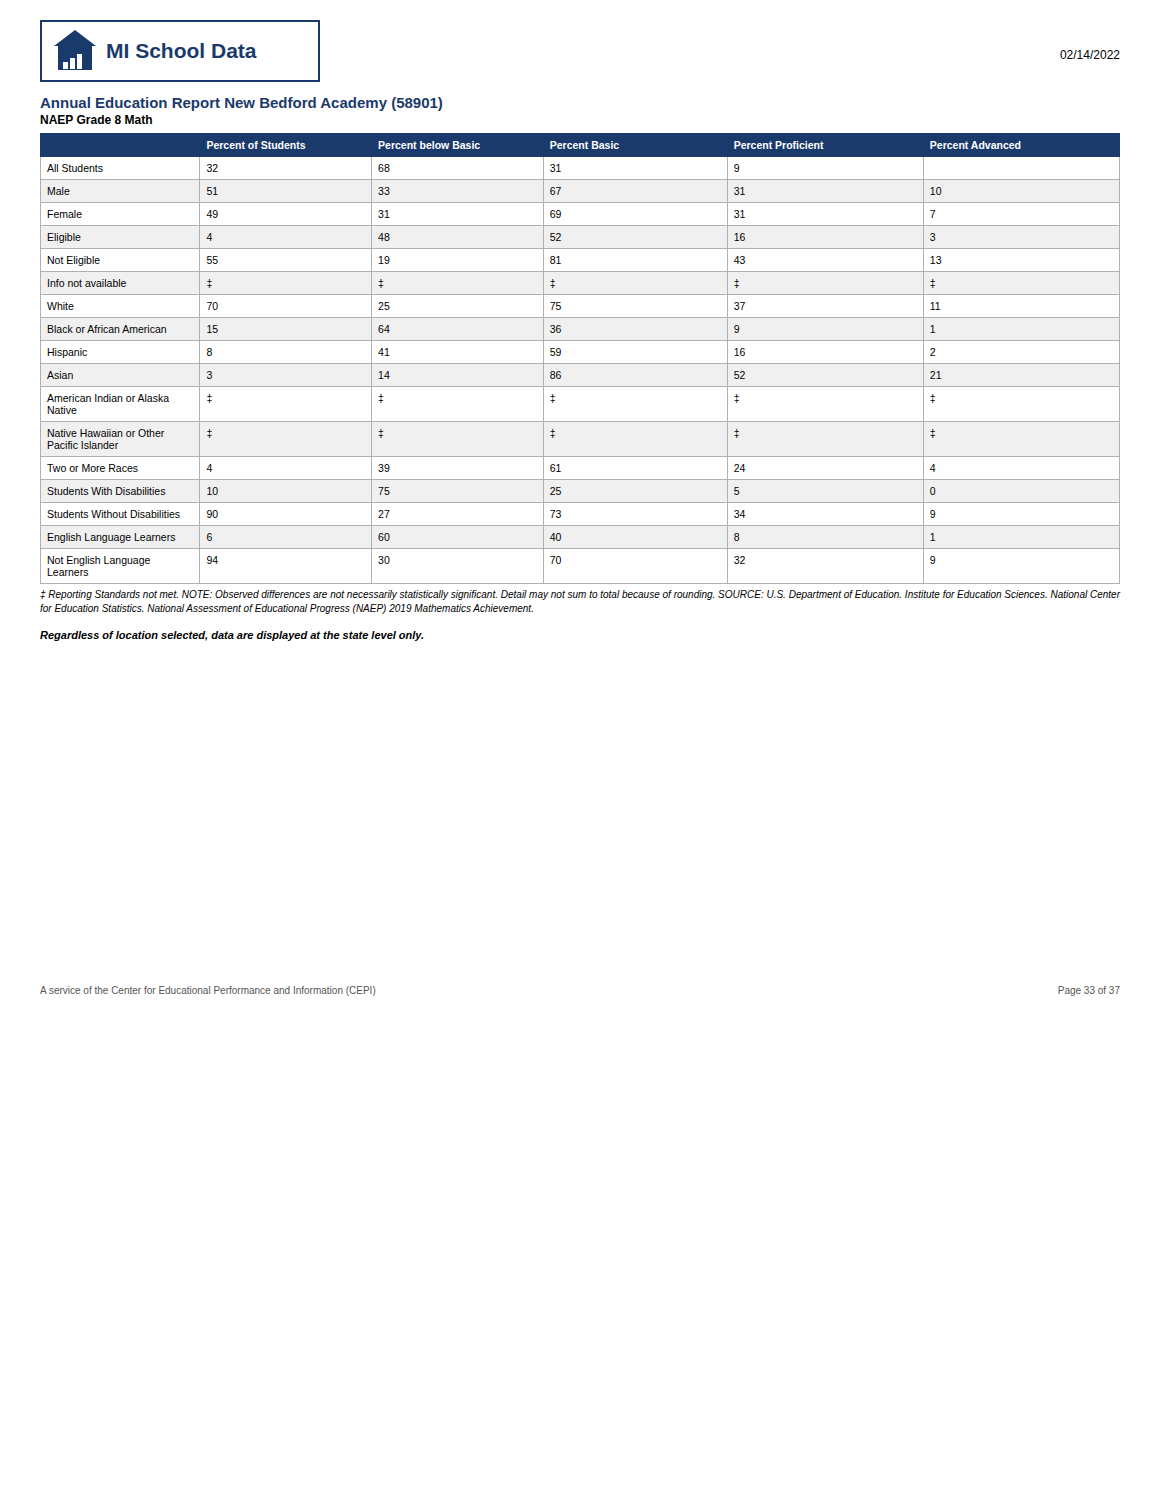MI School Data
02/14/2022
Annual Education Report New Bedford Academy (58901)
NAEP Grade 8 Math
| | Percent of Students | Percent below Basic | Percent Basic | Percent Proficient | Percent Advanced |
| --- | --- | --- | --- | --- | --- |
| All Students | 32 | 68 | 31 | 9 | |
| Male | 51 | 33 | 67 | 31 | 10 |
| Female | 49 | 31 | 69 | 31 | 7 |
| Eligible | 4 | 48 | 52 | 16 | 3 |
| Not Eligible | 55 | 19 | 81 | 43 | 13 |
| Info not available | ‡ | ‡ | ‡ | ‡ | ‡ |
| White | 70 | 25 | 75 | 37 | 11 |
| Black or African American | 15 | 64 | 36 | 9 | 1 |
| Hispanic | 8 | 41 | 59 | 16 | 2 |
| Asian | 3 | 14 | 86 | 52 | 21 |
| American Indian or Alaska Native | ‡ | ‡ | ‡ | ‡ | ‡ |
| Native Hawaiian or Other Pacific Islander | ‡ | ‡ | ‡ | ‡ | ‡ |
| Two or More Races | 4 | 39 | 61 | 24 | 4 |
| Students With Disabilities | 10 | 75 | 25 | 5 | 0 |
| Students Without Disabilities | 90 | 27 | 73 | 34 | 9 |
| English Language Learners | 6 | 60 | 40 | 8 | 1 |
| Not English Language Learners | 94 | 30 | 70 | 32 | 9 |
‡ Reporting Standards not met. NOTE: Observed differences are not necessarily statistically significant. Detail may not sum to total because of rounding. SOURCE: U.S. Department of Education. Institute for Education Sciences. National Center for Education Statistics. National Assessment of Educational Progress (NAEP) 2019 Mathematics Achievement.
Regardless of location selected, data are displayed at the state level only.
A service of the Center for Educational Performance and Information (CEPI)
Page 33 of 37